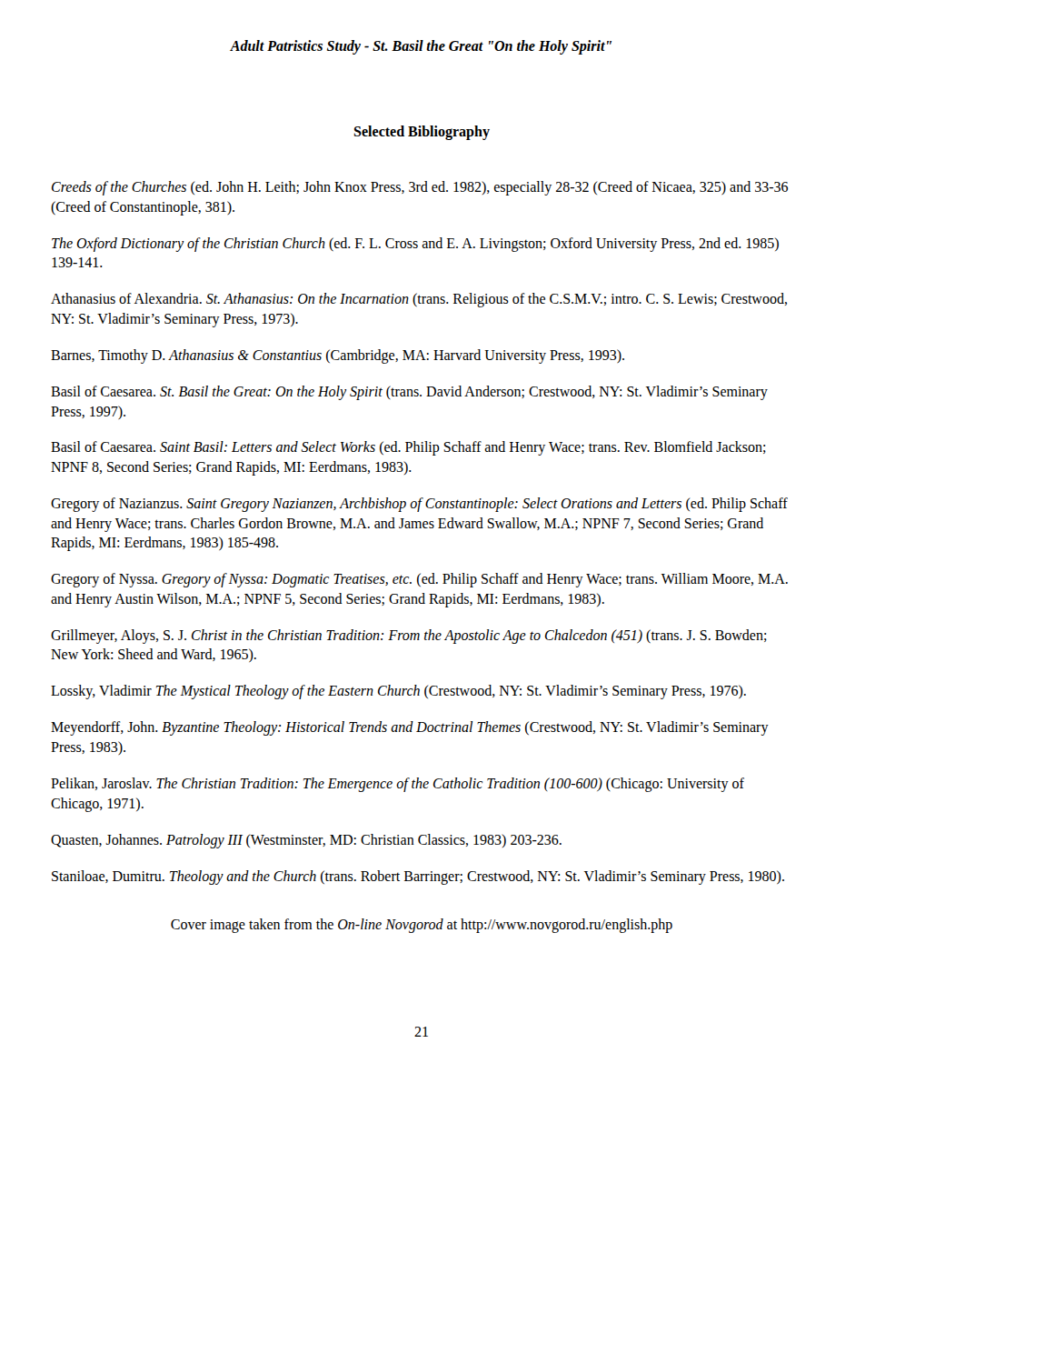Adult Patristics Study - St. Basil the Great "On the Holy Spirit"
Selected Bibliography
Creeds of the Churches (ed. John H. Leith; John Knox Press, 3rd ed. 1982), especially 28-32 (Creed of Nicaea, 325) and 33-36 (Creed of Constantinople, 381).
The Oxford Dictionary of the Christian Church (ed. F. L. Cross and E. A. Livingston; Oxford University Press, 2nd ed. 1985) 139-141.
Athanasius of Alexandria. St. Athanasius: On the Incarnation (trans. Religious of the C.S.M.V.; intro. C. S. Lewis; Crestwood, NY: St. Vladimir’s Seminary Press, 1973).
Barnes, Timothy D. Athanasius & Constantius (Cambridge, MA: Harvard University Press, 1993).
Basil of Caesarea. St. Basil the Great: On the Holy Spirit (trans. David Anderson; Crestwood, NY: St. Vladimir’s Seminary Press, 1997).
Basil of Caesarea. Saint Basil: Letters and Select Works (ed. Philip Schaff and Henry Wace; trans. Rev. Blomfield Jackson; NPNF 8, Second Series; Grand Rapids, MI: Eerdmans, 1983).
Gregory of Nazianzus. Saint Gregory Nazianzen, Archbishop of Constantinople: Select Orations and Letters (ed. Philip Schaff and Henry Wace; trans. Charles Gordon Browne, M.A. and James Edward Swallow, M.A.; NPNF 7, Second Series; Grand Rapids, MI: Eerdmans, 1983) 185-498.
Gregory of Nyssa. Gregory of Nyssa: Dogmatic Treatises, etc. (ed. Philip Schaff and Henry Wace; trans. William Moore, M.A. and Henry Austin Wilson, M.A.; NPNF 5, Second Series; Grand Rapids, MI: Eerdmans, 1983).
Grillmeyer, Aloys, S. J. Christ in the Christian Tradition: From the Apostolic Age to Chalcedon (451) (trans. J. S. Bowden; New York: Sheed and Ward, 1965).
Lossky, Vladimir The Mystical Theology of the Eastern Church (Crestwood, NY: St. Vladimir’s Seminary Press, 1976).
Meyendorff, John. Byzantine Theology: Historical Trends and Doctrinal Themes (Crestwood, NY: St. Vladimir’s Seminary Press, 1983).
Pelikan, Jaroslav. The Christian Tradition: The Emergence of the Catholic Tradition (100-600) (Chicago: University of Chicago, 1971).
Quasten, Johannes. Patrology III (Westminster, MD: Christian Classics, 1983) 203-236.
Staniloae, Dumitru. Theology and the Church (trans. Robert Barringer; Crestwood, NY: St. Vladimir’s Seminary Press, 1980).
Cover image taken from the On-line Novgorod at http://www.novgorod.ru/english.php
21